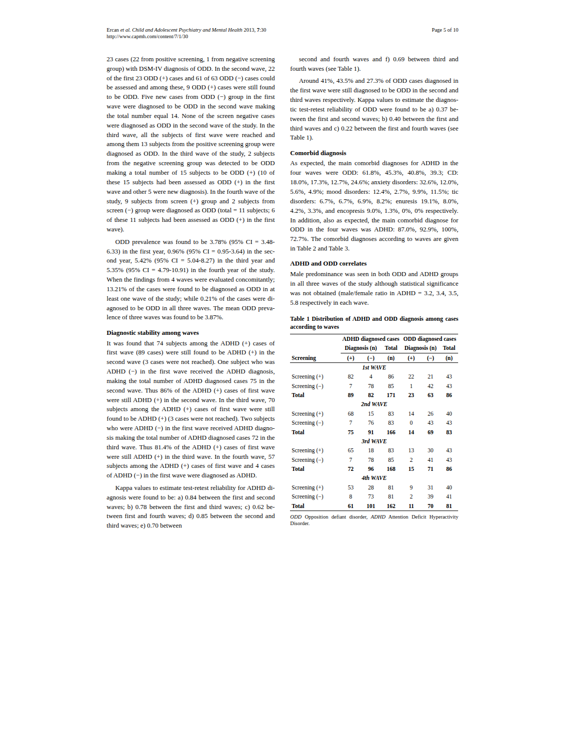Ercan et al. Child and Adolescent Psychiatry and Mental Health 2013, 7:30
http://www.capmh.com/content/7/1/30
Page 5 of 10
23 cases (22 from positive screening, 1 from negative screening group) with DSM-IV diagnosis of ODD. In the second wave, 22 of the first 23 ODD (+) cases and 61 of 63 ODD (−) cases could be assessed and among these, 9 ODD (+) cases were still found to be ODD. Five new cases from ODD (−) group in the first wave were diagnosed to be ODD in the second wave making the total number equal 14. None of the screen negative cases were diagnosed as ODD in the second wave of the study. In the third wave, all the subjects of first wave were reached and among them 13 subjects from the positive screening group were diagnosed as ODD. In the third wave of the study, 2 subjects from the negative screening group was detected to be ODD making a total number of 15 subjects to be ODD (+) (10 of these 15 subjects had been assessed as ODD (+) in the first wave and other 5 were new diagnosis). In the fourth wave of the study, 9 subjects from screen (+) group and 2 subjects from screen (−) group were diagnosed as ODD (total = 11 subjects; 6 of these 11 subjects had been assessed as ODD (+) in the first wave).
ODD prevalence was found to be 3.78% (95% CI = 3.48-6.33) in the first year, 0.96% (95% CI = 0.95-3.64) in the second year, 5.42% (95% CI = 5.04-8.27) in the third year and 5.35% (95% CI = 4.79-10.91) in the fourth year of the study. When the findings from 4 waves were evaluated concomitantly; 13.21% of the cases were found to be diagnosed as ODD in at least one wave of the study; while 0.21% of the cases were diagnosed to be ODD in all three waves. The mean ODD prevalence of three waves was found to be 3.87%.
Diagnostic stability among waves
It was found that 74 subjects among the ADHD (+) cases of first wave (89 cases) were still found to be ADHD (+) in the second wave (3 cases were not reached). One subject who was ADHD (−) in the first wave received the ADHD diagnosis, making the total number of ADHD diagnosed cases 75 in the second wave. Thus 86% of the ADHD (+) cases of first wave were still ADHD (+) in the second wave. In the third wave, 70 subjects among the ADHD (+) cases of first wave were still found to be ADHD (+) (3 cases were not reached). Two subjects who were ADHD (−) in the first wave received ADHD diagnosis making the total number of ADHD diagnosed cases 72 in the third wave. Thus 81.4% of the ADHD (+) cases of first wave were still ADHD (+) in the third wave. In the fourth wave, 57 subjects among the ADHD (+) cases of first wave and 4 cases of ADHD (−) in the first wave were diagnosed as ADHD.
Kappa values to estimate test-retest reliability for ADHD diagnosis were found to be: a) 0.84 between the first and second waves; b) 0.78 between the first and third waves; c) 0.62 between first and fourth waves; d) 0.85 between the second and third waves; e) 0.70 between
second and fourth waves and f) 0.69 between third and fourth waves (see Table 1).
Around 41%, 43.5% and 27.3% of ODD cases diagnosed in the first wave were still diagnosed to be ODD in the second and third waves respectively. Kappa values to estimate the diagnostic test-retest reliability of ODD were found to be a) 0.37 between the first and second waves; b) 0.40 between the first and third waves and c) 0.22 between the first and fourth waves (see Table 1).
Comorbid diagnosis
As expected, the main comorbid diagnoses for ADHD in the four waves were ODD: 61.8%, 45.3%, 40.8%, 39.3; CD: 18.0%, 17.3%, 12.7%, 24.6%; anxiety disorders: 32.6%, 12.0%, 5.6%, 4.9%; mood disorders: 12.4%, 2.7%, 9.9%, 11.5%; tic disorders: 6.7%, 6.7%, 6.9%, 8.2%; enuresis 19.1%, 8.0%, 4.2%, 3.3%, and encopresis 9.0%, 1.3%, 0%, 0% respectively. In addition, also as expected, the main comorbid diagnose for ODD in the four waves was ADHD: 87.0%, 92.9%, 100%, 72.7%. The comorbid diagnoses according to waves are given in Table 2 and Table 3.
ADHD and ODD correlates
Male predominance was seen in both ODD and ADHD groups in all three waves of the study although statistical significance was not obtained (male/female ratio in ADHD = 3.2, 3.4, 3.5, 5.8 respectively in each wave.
Table 1 Distribution of ADHD and ODD diagnosis among cases according to waves
| | ADHD diagnosed cases | ODD diagnosed cases |
| --- | --- | --- |
| Screening | Diagnosis (n) | Total | Diagnosis (n) | Total |
| (+) | (−) | (n) | (+) | (−) | (n) |
| 1st WAVE |
| Screening (+) | 82 | 4 | 86 | 22 | 21 | 43 |
| Screening (−) | 7 | 78 | 85 | 1 | 42 | 43 |
| Total | 89 | 82 | 171 | 23 | 63 | 86 |
| 2nd WAVE |
| Screening (+) | 68 | 15 | 83 | 14 | 26 | 40 |
| Screening (−) | 7 | 76 | 83 | 0 | 43 | 43 |
| Total | 75 | 91 | 166 | 14 | 69 | 83 |
| 3rd WAVE |
| Screening (+) | 65 | 18 | 83 | 13 | 30 | 43 |
| Screening (−) | 7 | 78 | 85 | 2 | 41 | 43 |
| Total | 72 | 96 | 168 | 15 | 71 | 86 |
| 4th WAVE |
| Screening (+) | 53 | 28 | 81 | 9 | 31 | 40 |
| Screening (−) | 8 | 73 | 81 | 2 | 39 | 41 |
| Total | 61 | 101 | 162 | 11 | 70 | 81 |
ODD Opposition defiant disorder, ADHD Attention Deficit Hyperactivity Disorder.